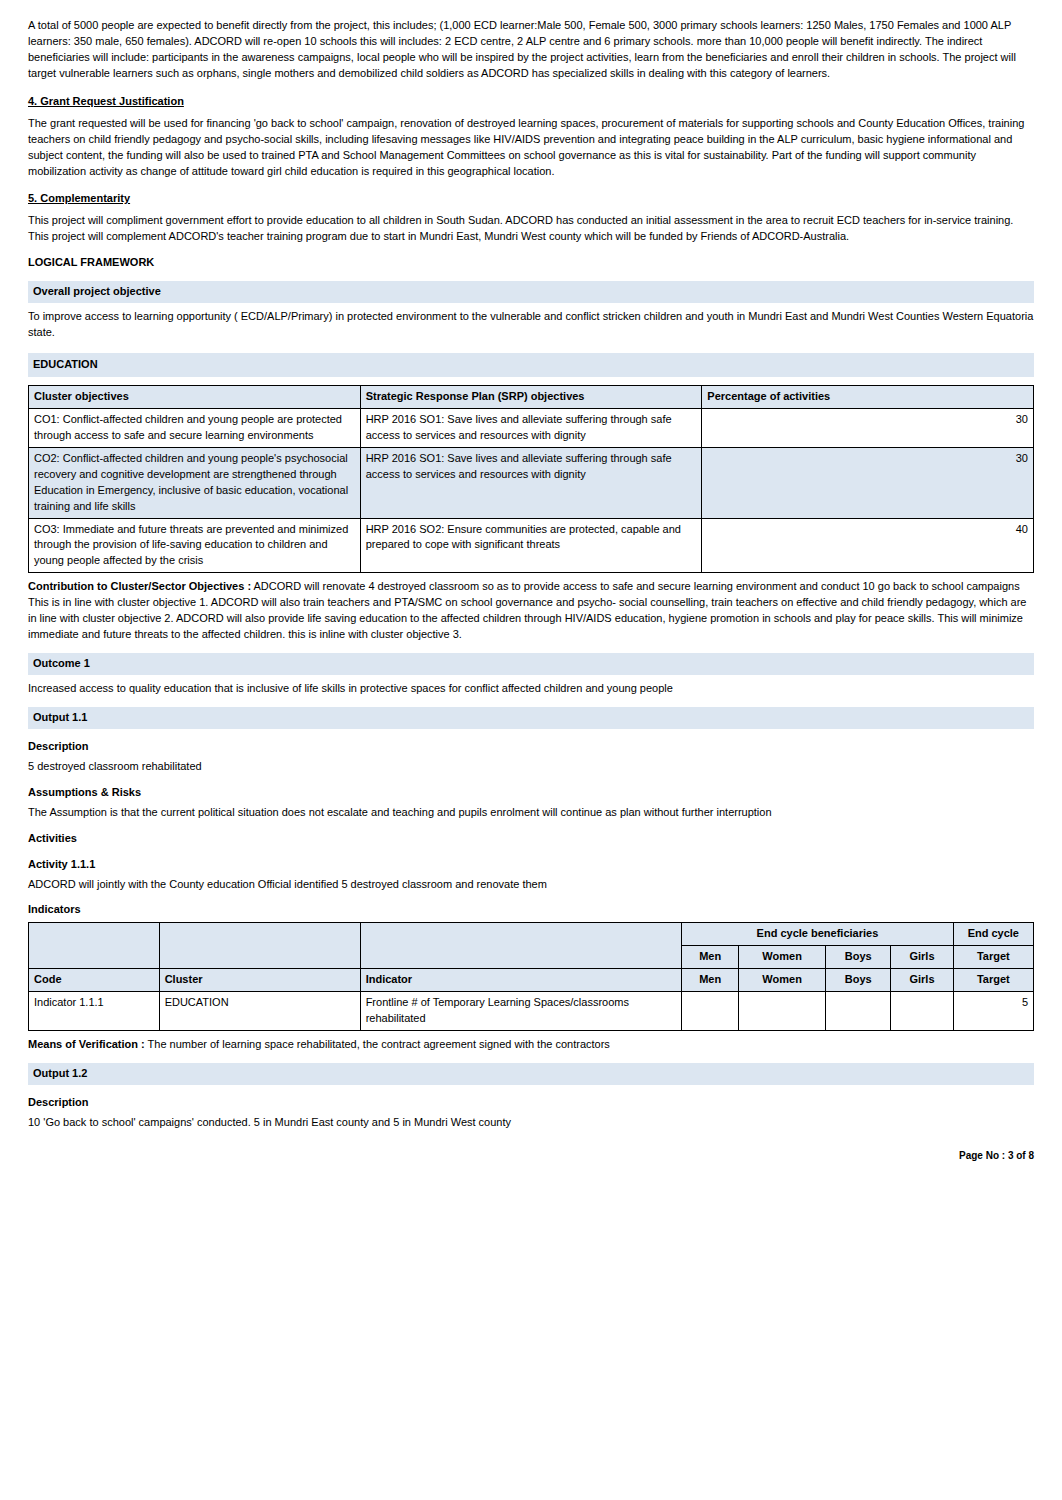A total of 5000 people are expected to benefit directly from the project, this includes; (1,000 ECD learner:Male 500, Female 500, 3000 primary schools learners: 1250 Males, 1750 Females and 1000 ALP learners: 350 male, 650 females). ADCORD will re-open 10 schools this will includes: 2 ECD centre, 2 ALP centre and 6 primary schools. more than 10,000 people will benefit indirectly. The indirect beneficiaries will include: participants in the awareness campaigns, local people who will be inspired by the project activities, learn from the beneficiaries and enroll their children in schools. The project will target vulnerable learners such as orphans, single mothers and demobilized child soldiers as ADCORD has specialized skills in dealing with this category of learners.
4. Grant Request Justification
The grant requested will be used for financing 'go back to school' campaign, renovation of destroyed learning spaces, procurement of materials for supporting schools and County Education Offices, training teachers on child friendly pedagogy and psycho-social skills, including lifesaving messages like HIV/AIDS prevention and integrating peace building in the ALP curriculum, basic hygiene informational and subject content, the funding will also be used to trained PTA and School Management Committees on school governance as this is vital for sustainability. Part of the funding will support community mobilization activity as change of attitude toward girl child education is required in this geographical location.
5. Complementarity
This project will compliment government effort to provide education to all children in South Sudan. ADCORD has conducted an initial assessment in the area to recruit ECD teachers for in-service training. This project will complement ADCORD's teacher training program due to start in Mundri East, Mundri West county which will be funded by Friends of ADCORD-Australia.
LOGICAL FRAMEWORK
Overall project objective
To improve access to learning opportunity ( ECD/ALP/Primary) in protected environment to the vulnerable and conflict stricken children and youth in Mundri East and Mundri West Counties Western Equatoria state.
EDUCATION
| Cluster objectives | Strategic Response Plan (SRP) objectives | Percentage of activities |
| --- | --- | --- |
| CO1: Conflict-affected children and young people are protected through access to safe and secure learning environments | HRP 2016 SO1: Save lives and alleviate suffering through safe access to services and resources with dignity | 30 |
| CO2: Conflict-affected children and young people's psychosocial recovery and cognitive development are strengthened through Education in Emergency, inclusive of basic education, vocational training and life skills | HRP 2016 SO1: Save lives and alleviate suffering through safe access to services and resources with dignity | 30 |
| CO3: Immediate and future threats are prevented and minimized through the provision of life-saving education to children and young people affected by the crisis | HRP 2016 SO2: Ensure communities are protected, capable and prepared to cope with significant threats | 40 |
Contribution to Cluster/Sector Objectives : ADCORD will renovate 4 destroyed classroom so as to provide access to safe and secure learning environment and conduct 10 go back to school campaigns This is in line with cluster objective 1. ADCORD will also train teachers and PTA/SMC on school governance and psycho- social counselling, train teachers on effective and child friendly pedagogy, which are in line with cluster objective 2. ADCORD will also provide life saving education to the affected children through HIV/AIDS education, hygiene promotion in schools and play for peace skills. This will minimize immediate and future threats to the affected children. this is inline with cluster objective 3.
Outcome 1
Increased access to quality education that is inclusive of life skills in protective spaces for conflict affected children and young people
Output 1.1
Description
5 destroyed classroom rehabilitated
Assumptions & Risks
The Assumption is that the current political situation does not escalate and teaching and pupils enrolment will continue as plan without further interruption
Activities
Activity 1.1.1
ADCORD will jointly with the County education Official identified 5 destroyed classroom and renovate them
Indicators
| | | | End cycle beneficiaries | End cycle |
| --- | --- | --- | --- | --- |
| Men | Women | Boys | Girls | Target |
| Code | Cluster | Indicator | Men | Women | Boys | Girls | Target |
| Indicator 1.1.1 | EDUCATION | Frontline # of Temporary Learning Spaces/classrooms rehabilitated | | | | | 5 |
Means of Verification : The number of learning space rehabilitated, the contract agreement signed with the contractors
Output 1.2
Description
10 'Go back to school' campaigns' conducted. 5 in Mundri East county and 5 in Mundri West county
Page No : 3 of 8